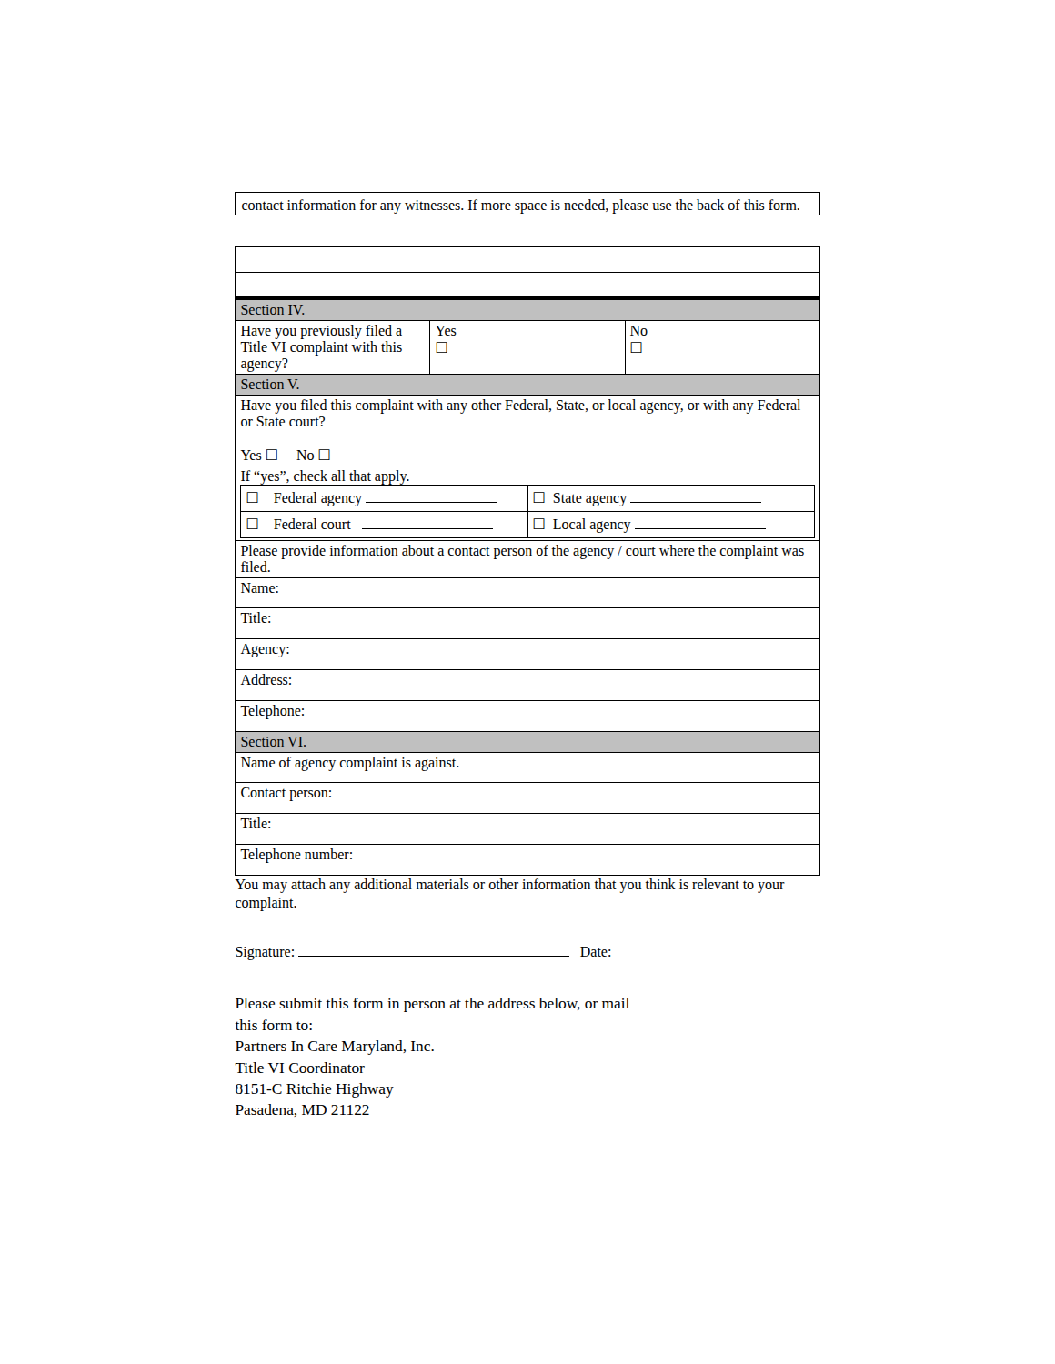contact information for any witnesses. If more space is needed, please use the back of this form.
| Section IV. |
| Have you previously filed a Title VI complaint with this agency? | Yes ☐ | No ☐ |
| Section V. |
| Have you filed this complaint with any other Federal, State, or local agency, or with any Federal or State court? Yes ☐ No ☐ |
| If “yes”, check all that apply. / ☐ Federal agency / ☐ State agency / / ☐ Federal court / ☐ Local agency / |
| Please provide information about a contact person of the agency / court where the complaint was filed. |
| Name: |
| Title: |
| Agency: |
| Address: |
| Telephone: |
| Section VI. |
| Name of agency complaint is against. |
| Contact person: |
| Title: |
| Telephone number: |
You may attach any additional materials or other information that you think is relevant to your complaint.
Signature: Date:
Please submit this form in person at the address below, or mail
this form to:
Partners In Care Maryland, Inc.
Title VI Coordinator
8151-C Ritchie Highway
Pasadena, MD 21122